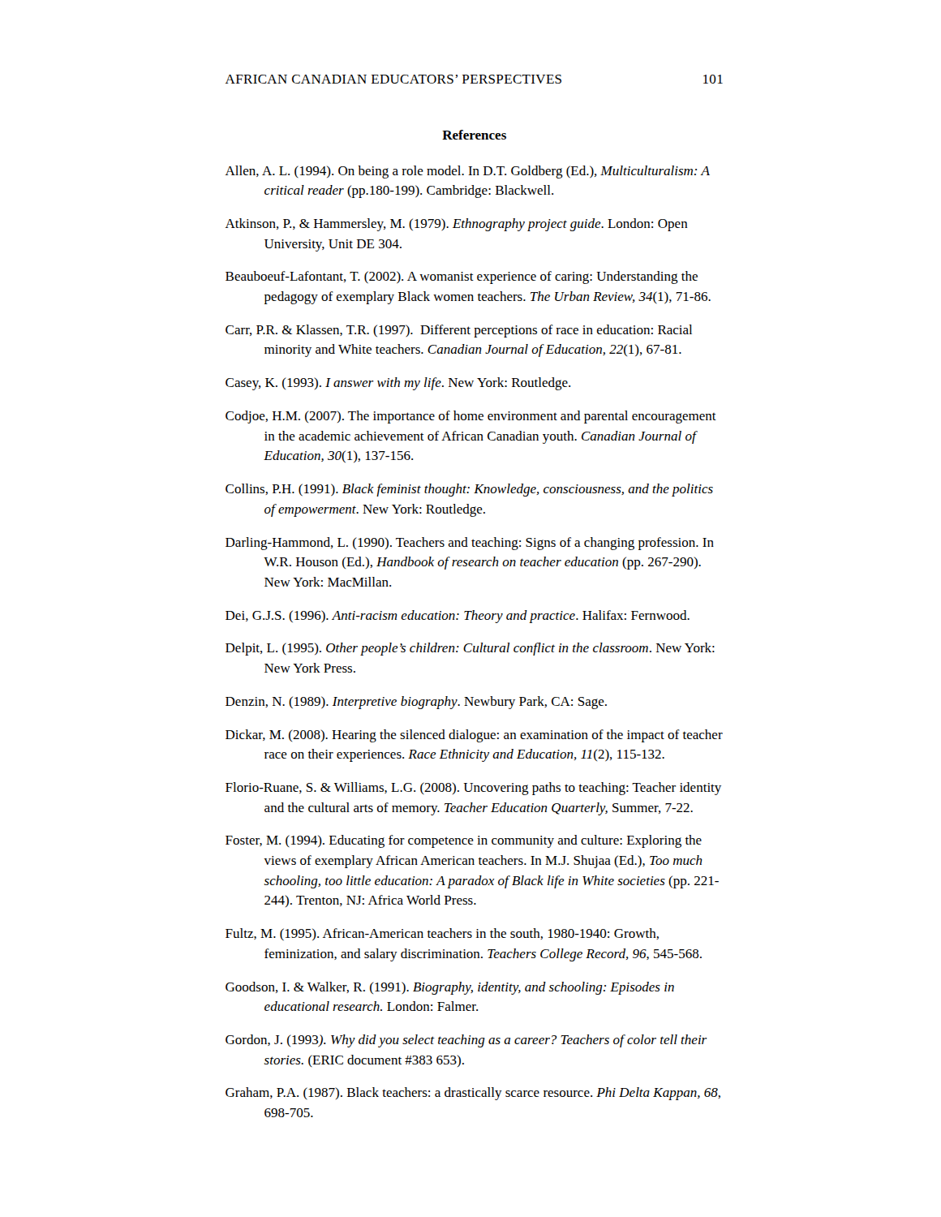African Canadian Educators’ Perspectives 101
References
Allen, A. L. (1994). On being a role model. In D.T. Goldberg (Ed.), Multiculturalism: A critical reader (pp.180-199). Cambridge: Blackwell.
Atkinson, P., & Hammersley, M. (1979). Ethnography project guide. London: Open University, Unit DE 304.
Beauboeuf-Lafontant, T. (2002). A womanist experience of caring: Understanding the pedagogy of exemplary Black women teachers. The Urban Review, 34(1), 71-86.
Carr, P.R. & Klassen, T.R. (1997). Different perceptions of race in education: Racial minority and White teachers. Canadian Journal of Education, 22(1), 67-81.
Casey, K. (1993). I answer with my life. New York: Routledge.
Codjoe, H.M. (2007). The importance of home environment and parental encouragement in the academic achievement of African Canadian youth. Canadian Journal of Education, 30(1), 137-156.
Collins, P.H. (1991). Black feminist thought: Knowledge, consciousness, and the politics of empowerment. New York: Routledge.
Darling-Hammond, L. (1990). Teachers and teaching: Signs of a changing profession. In W.R. Houson (Ed.), Handbook of research on teacher education (pp. 267-290). New York: MacMillan.
Dei, G.J.S. (1996). Anti-racism education: Theory and practice. Halifax: Fernwood.
Delpit, L. (1995). Other people’s children: Cultural conflict in the classroom. New York: New York Press.
Denzin, N. (1989). Interpretive biography. Newbury Park, CA: Sage.
Dickar, M. (2008). Hearing the silenced dialogue: an examination of the impact of teacher race on their experiences. Race Ethnicity and Education, 11(2), 115-132.
Florio-Ruane, S. & Williams, L.G. (2008). Uncovering paths to teaching: Teacher identity and the cultural arts of memory. Teacher Education Quarterly, Summer, 7-22.
Foster, M. (1994). Educating for competence in community and culture: Exploring the views of exemplary African American teachers. In M.J. Shujaa (Ed.), Too much schooling, too little education: A paradox of Black life in White societies (pp. 221-244). Trenton, NJ: Africa World Press.
Fultz, M. (1995). African-American teachers in the south, 1980-1940: Growth, feminization, and salary discrimination. Teachers College Record, 96, 545-568.
Goodson, I. & Walker, R. (1991). Biography, identity, and schooling: Episodes in educational research. London: Falmer.
Gordon, J. (1993). Why did you select teaching as a career? Teachers of color tell their stories. (ERIC document #383 653).
Graham, P.A. (1987). Black teachers: a drastically scarce resource. Phi Delta Kappan, 68, 698-705.